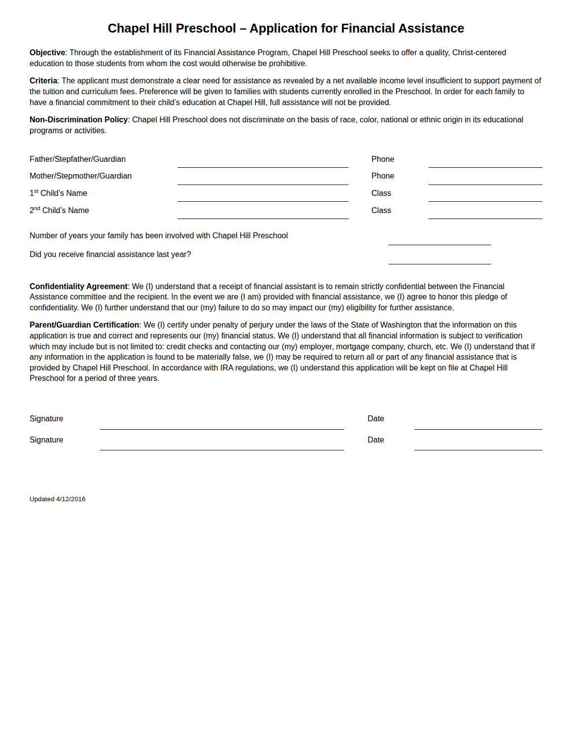Chapel Hill Preschool – Application for Financial Assistance
Objective: Through the establishment of its Financial Assistance Program, Chapel Hill Preschool seeks to offer a quality, Christ-centered education to those students from whom the cost would otherwise be prohibitive.
Criteria: The applicant must demonstrate a clear need for assistance as revealed by a net available income level insufficient to support payment of the tuition and curriculum fees. Preference will be given to families with students currently enrolled in the Preschool. In order for each family to have a financial commitment to their child’s education at Chapel Hill, full assistance will not be provided.
Non-Discrimination Policy: Chapel Hill Preschool does not discriminate on the basis of race, color, national or ethnic origin in its educational programs or activities.
| Father/Stepfather/Guardian | | | Phone | |
| Mother/Stepmother/Guardian | | | Phone | |
| 1 st Child’s Name | | | Class | |
| 2 nd Child’s Name | | | Class | |
| Number of years your family has been involved with Chapel Hill Preschool | | |
| Did you receive financial assistance last year? | | |
Confidentiality Agreement: We (I) understand that a receipt of financial assistant is to remain strictly confidential between the Financial Assistance committee and the recipient. In the event we are (I am) provided with financial assistance, we (I) agree to honor this pledge of confidentiality. We (I) further understand that our (my) failure to do so may impact our (my) eligibility for further assistance.
Parent/Guardian Certification: We (I) certify under penalty of perjury under the laws of the State of Washington that the information on this application is true and correct and represents our (my) financial status. We (I) understand that all financial information is subject to verification which may include but is not limited to: credit checks and contacting our (my) employer, mortgage company, church, etc. We (I) understand that if any information in the application is found to be materially false, we (I) may be required to return all or part of any financial assistance that is provided by Chapel Hill Preschool. In accordance with IRA regulations, we (I) understand this application will be kept on file at Chapel Hill Preschool for a period of three years.
| Signature | | | Date | |
| Signature | | | Date | |
Updated 4/12/2016